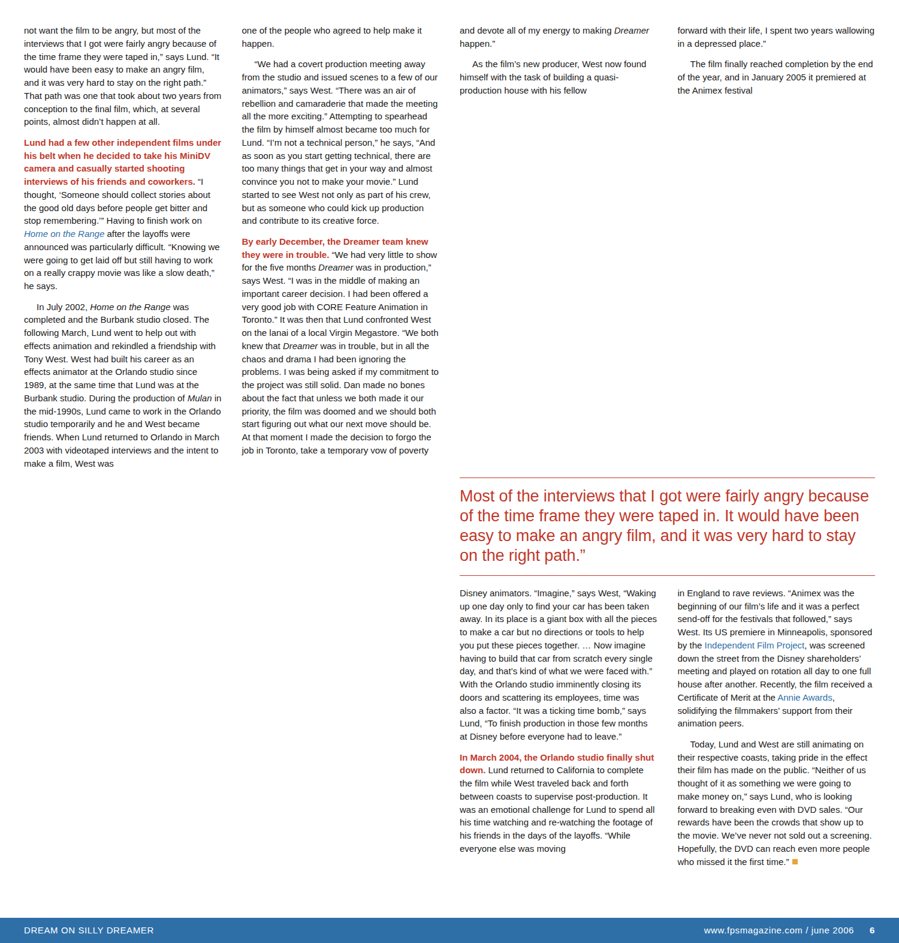not want the film to be angry, but most of the interviews that I got were fairly angry because of the time frame they were taped in,” says Lund. “It would have been easy to make an angry film, and it was very hard to stay on the right path.” That path was one that took about two years from conception to the final film, which, at several points, almost didn’t happen at all.
Lund had a few other independent films under his belt when he decided to take his MiniDV camera and casually started shooting interviews of his friends and coworkers. “I thought, ‘Someone should collect stories about the good old days before people get bitter and stop remembering.’” Having to finish work on Home on the Range after the layoffs were announced was particularly difficult. “Knowing we were going to get laid off but still having to work on a really crappy movie was like a slow death,” he says.
In July 2002, Home on the Range was completed and the Burbank studio closed. The following March, Lund went to help out with effects animation and rekindled a friendship with Tony West. West had built his career as an effects animator at the Orlando studio since 1989, at the same time that Lund was at the Burbank studio. During the production of Mulan in the mid-1990s, Lund came to work in the Orlando studio temporarily and he and West became friends. When Lund returned to Orlando in March 2003 with videotaped interviews and the intent to make a film, West was
one of the people who agreed to help make it happen.
“We had a covert production meeting away from the studio and issued scenes to a few of our animators,” says West. “There was an air of rebellion and camaraderie that made the meeting all the more exciting.” Attempting to spearhead the film by himself almost became too much for Lund. “I’m not a technical person,” he says, “And as soon as you start getting technical, there are too many things that get in your way and almost convince you not to make your movie.” Lund started to see West not only as part of his crew, but as someone who could kick up production and contribute to its creative force.
By early December, the Dreamer team knew they were in trouble. “We had very little to show for the five months Dreamer was in production,” says West. “I was in the middle of making an important career decision. I had been offered a very good job with CORE Feature Animation in Toronto.” It was then that Lund confronted West on the lanai of a local Virgin Megastore. “We both knew that Dreamer was in trouble, but in all the chaos and drama I had been ignoring the problems. I was being asked if my commitment to the project was still solid. Dan made no bones about the fact that unless we both made it our priority, the film was doomed and we should both start figuring out what our next move should be. At that moment I made the decision to forgo the job in Toronto, take a temporary vow of poverty
and devote all of my energy to making Dreamer happen.”
As the film’s new producer, West now found himself with the task of building a quasi-production house with his fellow
forward with their life, I spent two years wallowing in a depressed place.”
The film finally reached completion by the end of the year, and in January 2005 it premiered at the Animex festival
Most of the interviews that I got were fairly angry because of the time frame they were taped in. It would have been easy to make an angry film, and it was very hard to stay on the right path.”
Disney animators. “Imagine,” says West, “Waking up one day only to find your car has been taken away. In its place is a giant box with all the pieces to make a car but no directions or tools to help you put these pieces together. … Now imagine having to build that car from scratch every single day, and that’s kind of what we were faced with.” With the Orlando studio imminently closing its doors and scattering its employees, time was also a factor. “It was a ticking time bomb,” says Lund, “To finish production in those few months at Disney before everyone had to leave.”
In March 2004, the Orlando studio finally shut down. Lund returned to California to complete the film while West traveled back and forth between coasts to supervise post-production. It was an emotional challenge for Lund to spend all his time watching and re-watching the footage of his friends in the days of the layoffs. “While everyone else was moving
in England to rave reviews. “Animex was the beginning of our film’s life and it was a perfect send-off for the festivals that followed,” says West. Its US premiere in Minneapolis, sponsored by the Independent Film Project, was screened down the street from the Disney shareholders’ meeting and played on rotation all day to one full house after another. Recently, the film received a Certificate of Merit at the Annie Awards, solidifying the filmmakers’ support from their animation peers.
Today, Lund and West are still animating on their respective coasts, taking pride in the effect their film has made on the public. “Neither of us thought of it as something we were going to make money on,” says Lund, who is looking forward to breaking even with DVD sales. “Our rewards have been the crowds that show up to the movie. We’ve never not sold out a screening. Hopefully, the DVD can reach even more people who missed it the first time.”
Dream on Silly Dreamer
www.fpsmagazine.com / june 2006 6